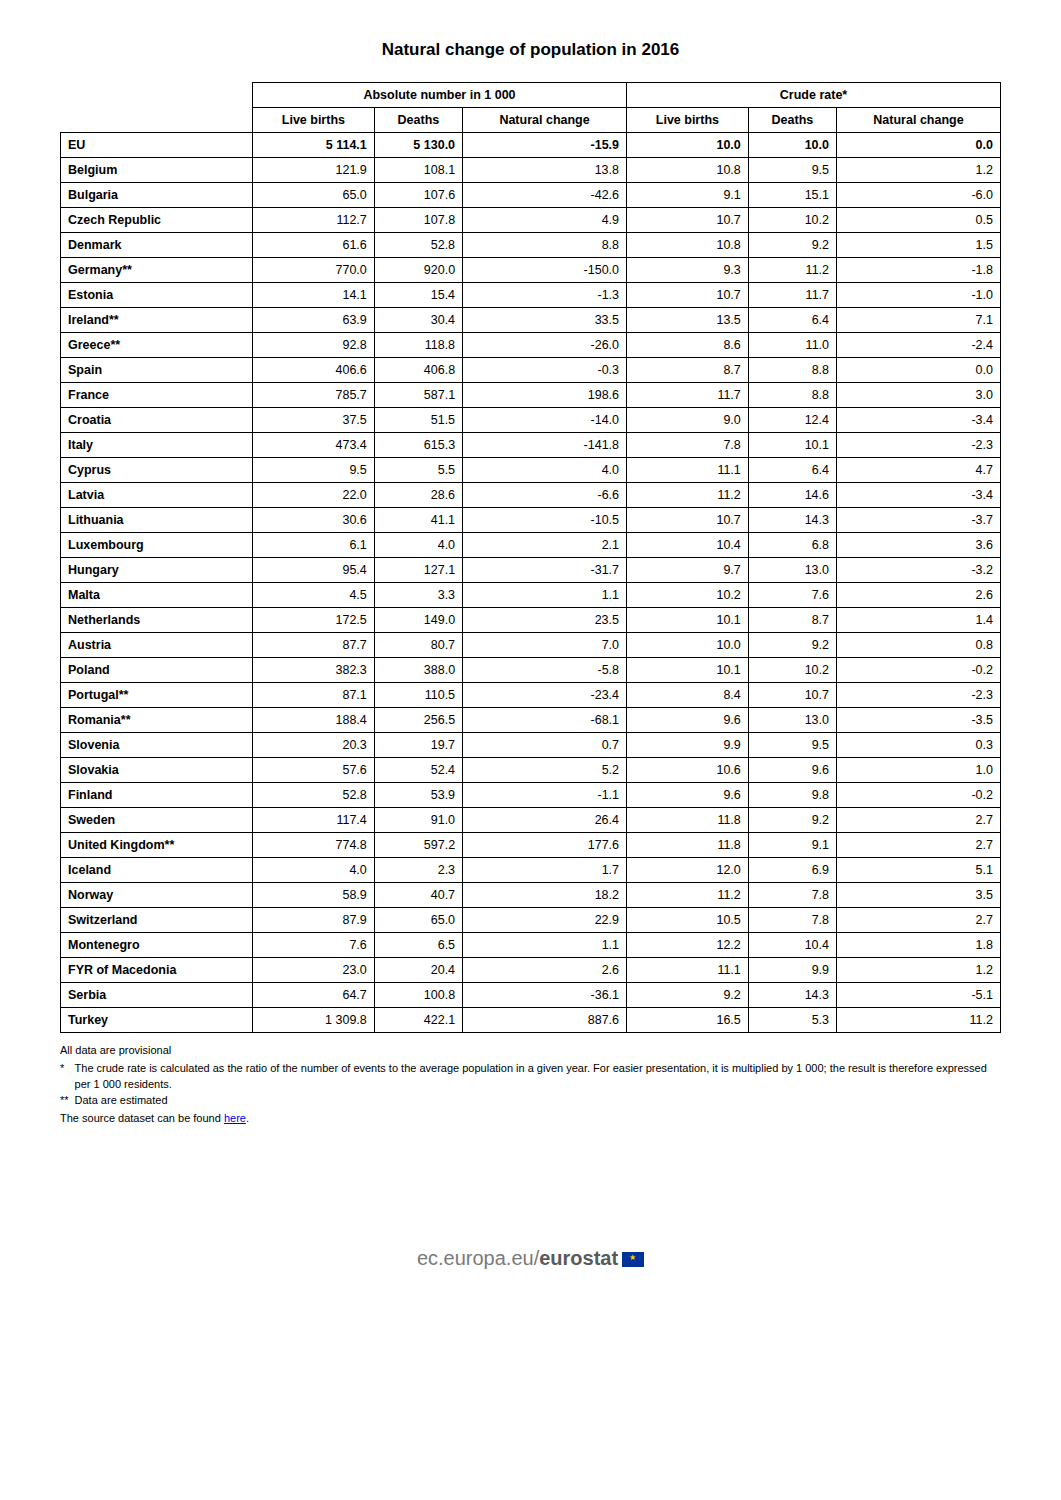Natural change of population in 2016
| | Absolute number in 1 000 | Crude rate* |
| --- | --- | --- |
| Live births | Deaths | Natural change | Live births | Deaths | Natural change |
| EU | 5 114.1 | 5 130.0 | -15.9 | 10.0 | 10.0 | 0.0 |
| Belgium | 121.9 | 108.1 | 13.8 | 10.8 | 9.5 | 1.2 |
| Bulgaria | 65.0 | 107.6 | -42.6 | 9.1 | 15.1 | -6.0 |
| Czech Republic | 112.7 | 107.8 | 4.9 | 10.7 | 10.2 | 0.5 |
| Denmark | 61.6 | 52.8 | 8.8 | 10.8 | 9.2 | 1.5 |
| Germany** | 770.0 | 920.0 | -150.0 | 9.3 | 11.2 | -1.8 |
| Estonia | 14.1 | 15.4 | -1.3 | 10.7 | 11.7 | -1.0 |
| Ireland** | 63.9 | 30.4 | 33.5 | 13.5 | 6.4 | 7.1 |
| Greece** | 92.8 | 118.8 | -26.0 | 8.6 | 11.0 | -2.4 |
| Spain | 406.6 | 406.8 | -0.3 | 8.7 | 8.8 | 0.0 |
| France | 785.7 | 587.1 | 198.6 | 11.7 | 8.8 | 3.0 |
| Croatia | 37.5 | 51.5 | -14.0 | 9.0 | 12.4 | -3.4 |
| Italy | 473.4 | 615.3 | -141.8 | 7.8 | 10.1 | -2.3 |
| Cyprus | 9.5 | 5.5 | 4.0 | 11.1 | 6.4 | 4.7 |
| Latvia | 22.0 | 28.6 | -6.6 | 11.2 | 14.6 | -3.4 |
| Lithuania | 30.6 | 41.1 | -10.5 | 10.7 | 14.3 | -3.7 |
| Luxembourg | 6.1 | 4.0 | 2.1 | 10.4 | 6.8 | 3.6 |
| Hungary | 95.4 | 127.1 | -31.7 | 9.7 | 13.0 | -3.2 |
| Malta | 4.5 | 3.3 | 1.1 | 10.2 | 7.6 | 2.6 |
| Netherlands | 172.5 | 149.0 | 23.5 | 10.1 | 8.7 | 1.4 |
| Austria | 87.7 | 80.7 | 7.0 | 10.0 | 9.2 | 0.8 |
| Poland | 382.3 | 388.0 | -5.8 | 10.1 | 10.2 | -0.2 |
| Portugal** | 87.1 | 110.5 | -23.4 | 8.4 | 10.7 | -2.3 |
| Romania** | 188.4 | 256.5 | -68.1 | 9.6 | 13.0 | -3.5 |
| Slovenia | 20.3 | 19.7 | 0.7 | 9.9 | 9.5 | 0.3 |
| Slovakia | 57.6 | 52.4 | 5.2 | 10.6 | 9.6 | 1.0 |
| Finland | 52.8 | 53.9 | -1.1 | 9.6 | 9.8 | -0.2 |
| Sweden | 117.4 | 91.0 | 26.4 | 11.8 | 9.2 | 2.7 |
| United Kingdom** | 774.8 | 597.2 | 177.6 | 11.8 | 9.1 | 2.7 |
| Iceland | 4.0 | 2.3 | 1.7 | 12.0 | 6.9 | 5.1 |
| Norway | 58.9 | 40.7 | 18.2 | 11.2 | 7.8 | 3.5 |
| Switzerland | 87.9 | 65.0 | 22.9 | 10.5 | 7.8 | 2.7 |
| Montenegro | 7.6 | 6.5 | 1.1 | 12.2 | 10.4 | 1.8 |
| FYR of Macedonia | 23.0 | 20.4 | 2.6 | 11.1 | 9.9 | 1.2 |
| Serbia | 64.7 | 100.8 | -36.1 | 9.2 | 14.3 | -5.1 |
| Turkey | 1 309.8 | 422.1 | 887.6 | 16.5 | 5.3 | 11.2 |
All data are provisional
| * | The crude rate is calculated as the ratio of the number of events to the average population in a given year. For easier presentation, it is multiplied by 1 000; the result is therefore expressed per 1 000 residents. |
| ** | Data are estimated |
The source dataset can be found here.
ec.europa.eu/eurostat